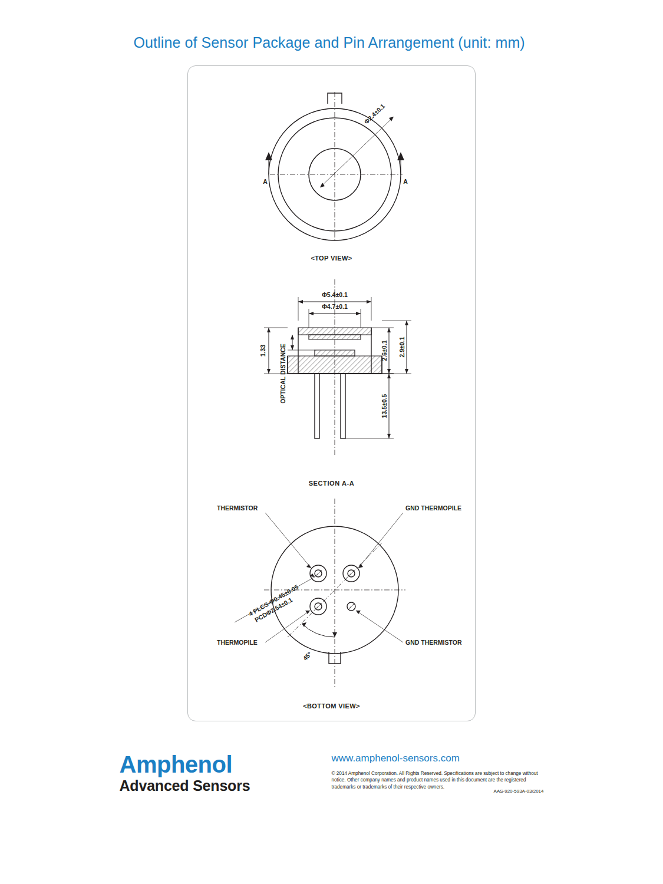Outline of Sensor Package and Pin Arrangement (unit: mm)
Φ2.4±0.1 A A
<TOP VIEW>
Φ5.4±0.1 Φ4.7±0.1 2.6±0.1 2.9±0.1 13.5±0.5 1.33 OPTICAL DISTANCE
SECTION A-A
THERMISTOR GND THERMOPILE THERMOPILE GND THERMISTOR 4 PLCS-Φ0.45±0.05 PCDΦ2.54±0.1 45°
<BOTTOM VIEW>
Amphenol
Advanced Sensors
www.amphenol-sensors.com
© 2014 Amphenol Corporation. All Rights Reserved. Specifications are subject to change without notice. Other company names and product names used in this document are the registered trademarks or trademarks of their respective owners.
AAS-920-593A-03/2014